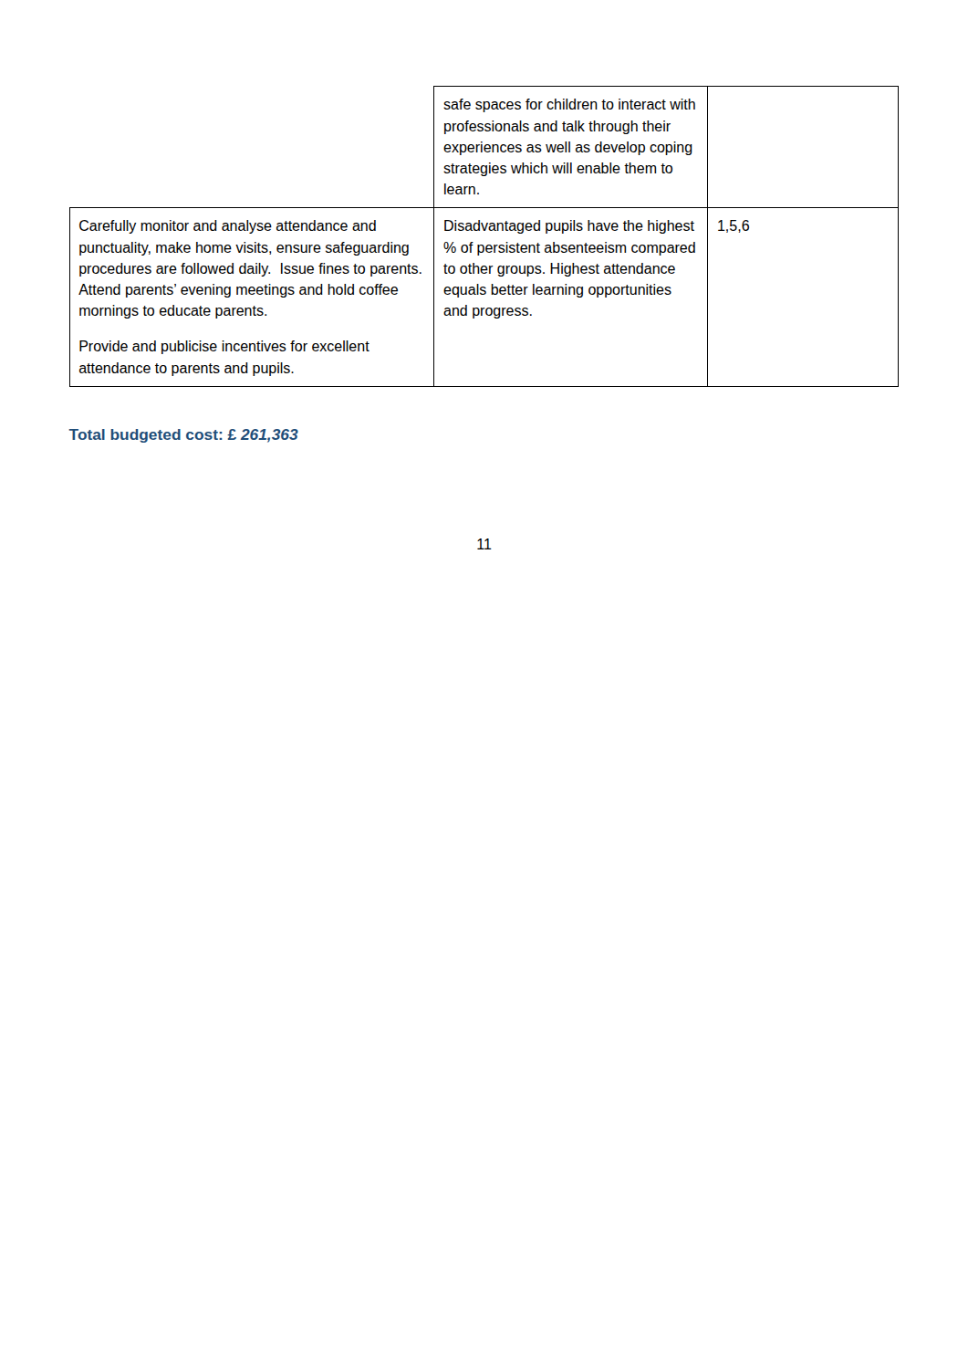| | safe spaces for children to interact with professionals and talk through their experiences as well as develop coping strategies which will enable them to learn. | |
| Carefully monitor and analyse attendance and punctuality, make home visits, ensure safeguarding procedures are followed daily. Issue fines to parents. Attend parents’ evening meetings and hold coffee mornings to educate parents. Provide and publicise incentives for excellent attendance to parents and pupils. | Disadvantaged pupils have the highest % of persistent absenteeism compared to other groups. Highest attendance equals better learning opportunities and progress. | 1,5,6 |
Total budgeted cost: £ 261,363
11